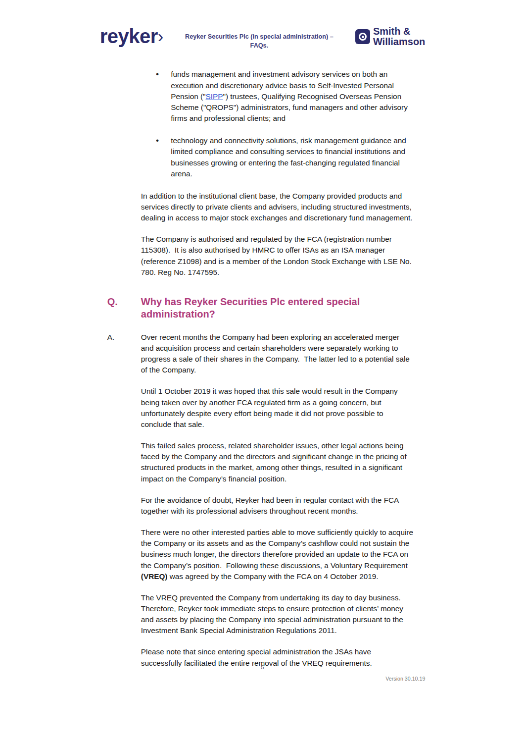reyker›
Reyker Securities Plc (in special administration) – FAQs.
Smith &Williamson
funds management and investment advisory services on both an execution and discretionary advice basis to Self-Invested Personal Pension ("SIPP") trustees, Qualifying Recognised Overseas Pension Scheme ("QROPS") administrators, fund managers and other advisory firms and professional clients; and
technology and connectivity solutions, risk management guidance and limited compliance and consulting services to financial institutions and businesses growing or entering the fast-changing regulated financial arena.
In addition to the institutional client base, the Company provided products and services directly to private clients and advisers, including structured investments, dealing in access to major stock exchanges and discretionary fund management.
The Company is authorised and regulated by the FCA (registration number 115308). It is also authorised by HMRC to offer ISAs as an ISA manager (reference Z1098) and is a member of the London Stock Exchange with LSE No. 780. Reg No. 1747595.
Q.
Why has Reyker Securities Plc entered special administration?
A.
Over recent months the Company had been exploring an accelerated merger and acquisition process and certain shareholders were separately working to progress a sale of their shares in the Company. The latter led to a potential sale of the Company.
Until 1 October 2019 it was hoped that this sale would result in the Company being taken over by another FCA regulated firm as a going concern, but unfortunately despite every effort being made it did not prove possible to conclude that sale.
This failed sales process, related shareholder issues, other legal actions being faced by the Company and the directors and significant change in the pricing of structured products in the market, among other things, resulted in a significant impact on the Company’s financial position.
For the avoidance of doubt, Reyker had been in regular contact with the FCA together with its professional advisers throughout recent months.
There were no other interested parties able to move sufficiently quickly to acquire the Company or its assets and as the Company’s cashflow could not sustain the business much longer, the directors therefore provided an update to the FCA on the Company’s position. Following these discussions, a Voluntary Requirement (VREQ) was agreed by the Company with the FCA on 4 October 2019.
The VREQ prevented the Company from undertaking its day to day business. Therefore, Reyker took immediate steps to ensure protection of clients’ money and assets by placing the Company into special administration pursuant to the Investment Bank Special Administration Regulations 2011.
Please note that since entering special administration the JSAs have successfully facilitated the entire removal of the VREQ requirements.
5
Version 30.10.19